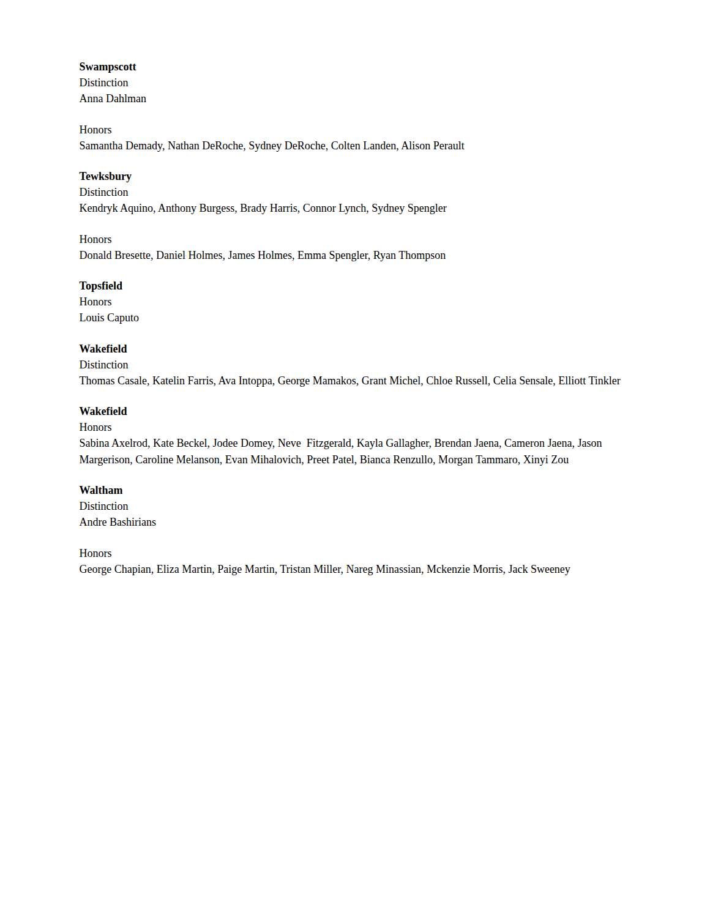Swampscott
Distinction
Anna Dahlman
Honors
Samantha Demady, Nathan DeRoche, Sydney DeRoche, Colten Landen, Alison Perault
Tewksbury
Distinction
Kendryk Aquino, Anthony Burgess, Brady Harris, Connor Lynch, Sydney Spengler
Honors
Donald Bresette, Daniel Holmes, James Holmes, Emma Spengler, Ryan Thompson
Topsfield
Honors
Louis Caputo
Wakefield
Distinction
Thomas Casale, Katelin Farris, Ava Intoppa, George Mamakos, Grant Michel, Chloe Russell, Celia Sensale, Elliott Tinkler
Wakefield
Honors
Sabina Axelrod, Kate Beckel, Jodee Domey, Neve Fitzgerald, Kayla Gallagher, Brendan Jaena, Cameron Jaena, Jason Margerison, Caroline Melanson, Evan Mihalovich, Preet Patel, Bianca Renzullo, Morgan Tammaro, Xinyi Zou
Waltham
Distinction
Andre Bashirians
Honors
George Chapian, Eliza Martin, Paige Martin, Tristan Miller, Nareg Minassian, Mckenzie Morris, Jack Sweeney